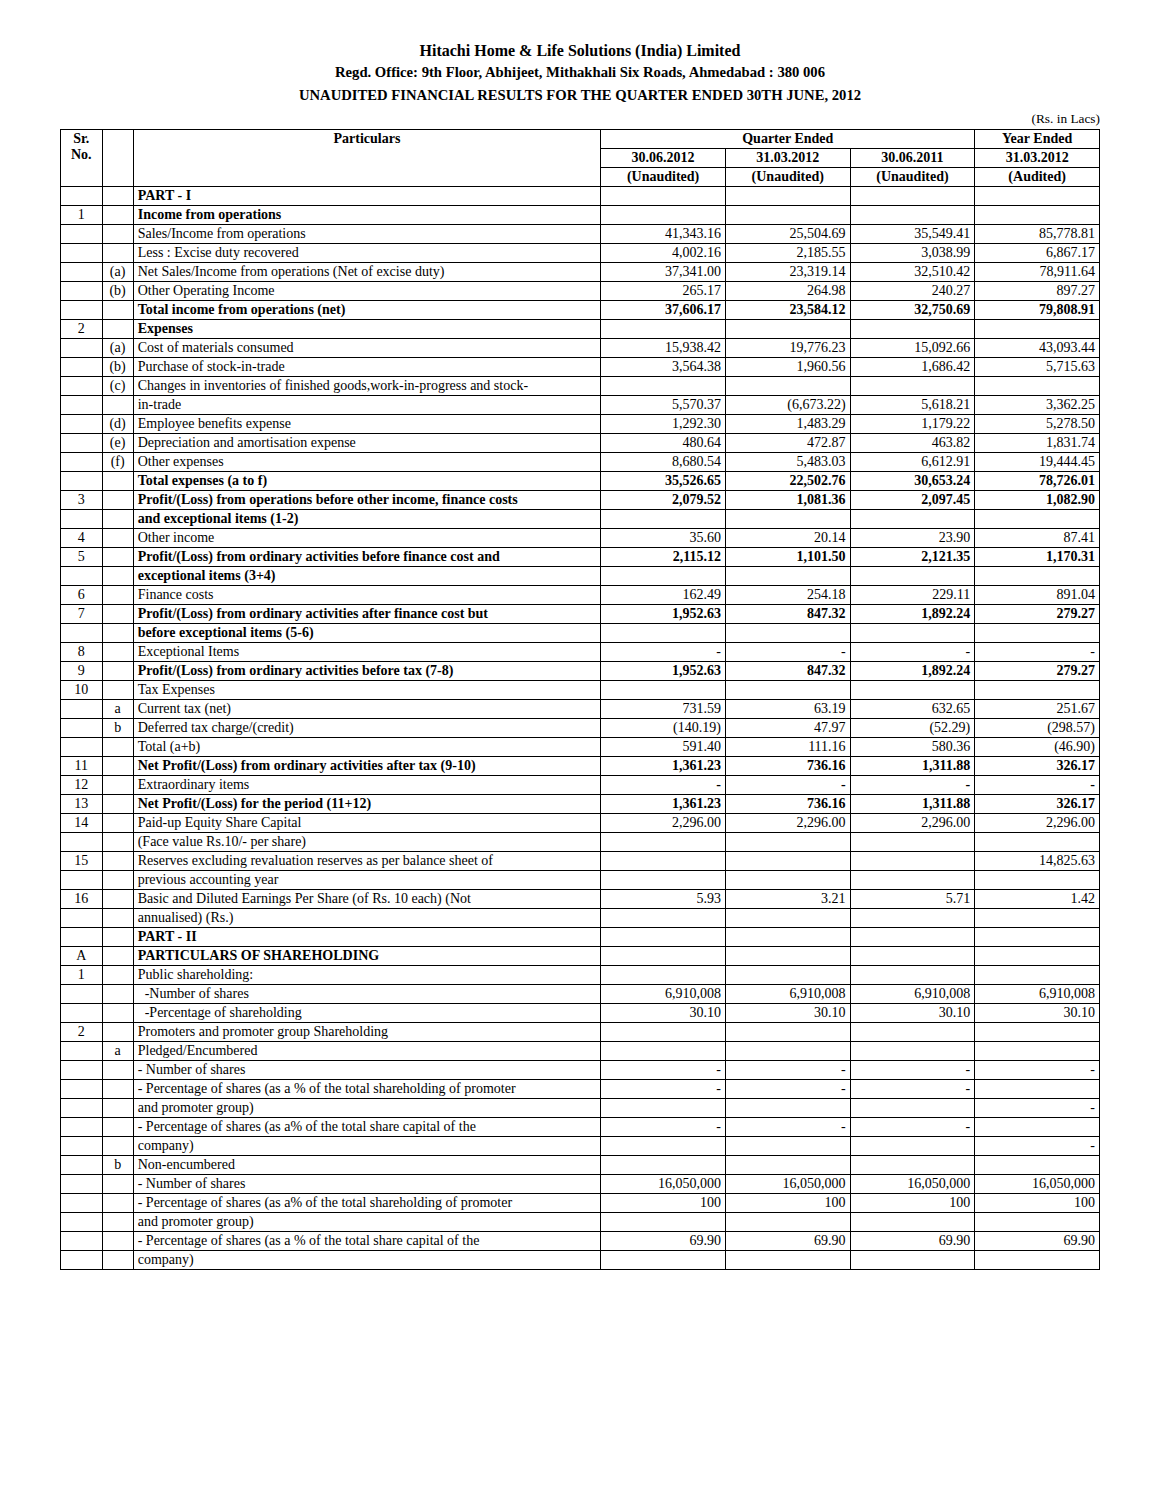Hitachi Home & Life Solutions (India) Limited
Regd. Office: 9th Floor, Abhijeet, Mithakhali Six Roads, Ahmedabad : 380 006
UNAUDITED FINANCIAL RESULTS FOR THE QUARTER ENDED 30TH JUNE, 2012
(Rs. in Lacs)
| Sr. No. | | Particulars | Quarter Ended | Year Ended |
| --- | --- | --- | --- | --- |
| 30.06.2012 | 31.03.2012 | 30.06.2011 | 31.03.2012 |
| (Unaudited) | (Unaudited) | (Unaudited) | (Audited) |
| | | PART - I | | | | |
| 1 | | Income from operations | | | | |
| | | Sales/Income from operations | 41,343.16 | 25,504.69 | 35,549.41 | 85,778.81 |
| | | Less : Excise duty recovered | 4,002.16 | 2,185.55 | 3,038.99 | 6,867.17 |
| | (a) | Net Sales/Income from operations (Net of excise duty) | 37,341.00 | 23,319.14 | 32,510.42 | 78,911.64 |
| | (b) | Other Operating Income | 265.17 | 264.98 | 240.27 | 897.27 |
| | | Total income from operations (net) | 37,606.17 | 23,584.12 | 32,750.69 | 79,808.91 |
| 2 | | Expenses | | | | |
| | (a) | Cost of materials consumed | 15,938.42 | 19,776.23 | 15,092.66 | 43,093.44 |
| | (b) | Purchase of stock-in-trade | 3,564.38 | 1,960.56 | 1,686.42 | 5,715.63 |
| | (c) | Changes in inventories of finished goods,work-in-progress and stock- | | | | |
| | | in-trade | 5,570.37 | (6,673.22) | 5,618.21 | 3,362.25 |
| | (d) | Employee benefits expense | 1,292.30 | 1,483.29 | 1,179.22 | 5,278.50 |
| | (e) | Depreciation and amortisation expense | 480.64 | 472.87 | 463.82 | 1,831.74 |
| | (f) | Other expenses | 8,680.54 | 5,483.03 | 6,612.91 | 19,444.45 |
| | | Total expenses (a to f) | 35,526.65 | 22,502.76 | 30,653.24 | 78,726.01 |
| 3 | | Profit/(Loss) from operations before other income, finance costs | 2,079.52 | 1,081.36 | 2,097.45 | 1,082.90 |
| | | and exceptional items (1-2) | | | | |
| 4 | | Other income | 35.60 | 20.14 | 23.90 | 87.41 |
| 5 | | Profit/(Loss) from ordinary activities before finance cost and | 2,115.12 | 1,101.50 | 2,121.35 | 1,170.31 |
| | | exceptional items (3+4) | | | | |
| 6 | | Finance costs | 162.49 | 254.18 | 229.11 | 891.04 |
| 7 | | Profit/(Loss) from ordinary activities after finance cost but | 1,952.63 | 847.32 | 1,892.24 | 279.27 |
| | | before exceptional items (5-6) | | | | |
| 8 | | Exceptional Items | - | - | - | - |
| 9 | | Profit/(Loss) from ordinary activities before tax (7-8) | 1,952.63 | 847.32 | 1,892.24 | 279.27 |
| 10 | | Tax Expenses | | | | |
| | a | Current tax (net) | 731.59 | 63.19 | 632.65 | 251.67 |
| | b | Deferred tax charge/(credit) | (140.19) | 47.97 | (52.29) | (298.57) |
| | | Total (a+b) | 591.40 | 111.16 | 580.36 | (46.90) |
| 11 | | Net Profit/(Loss) from ordinary activities after tax (9-10) | 1,361.23 | 736.16 | 1,311.88 | 326.17 |
| 12 | | Extraordinary items | - | - | - | - |
| 13 | | Net Profit/(Loss) for the period (11+12) | 1,361.23 | 736.16 | 1,311.88 | 326.17 |
| 14 | | Paid-up Equity Share Capital | 2,296.00 | 2,296.00 | 2,296.00 | 2,296.00 |
| | | (Face value Rs.10/- per share) | | | | |
| 15 | | Reserves excluding revaluation reserves as per balance sheet of | | | | 14,825.63 |
| | | previous accounting year | | | | |
| 16 | | Basic and Diluted Earnings Per Share (of Rs. 10 each) (Not | 5.93 | 3.21 | 5.71 | 1.42 |
| | | annualised) (Rs.) | | | | |
| | | PART - II | | | | |
| A | | PARTICULARS OF SHAREHOLDING | | | | |
| 1 | | Public shareholding: | | | | |
| | | -Number of shares | 6,910,008 | 6,910,008 | 6,910,008 | 6,910,008 |
| | | -Percentage of shareholding | 30.10 | 30.10 | 30.10 | 30.10 |
| 2 | | Promoters and promoter group Shareholding | | | | |
| | a | Pledged/Encumbered | | | | |
| | | - Number of shares | - | - | - | - |
| | | - Percentage of shares (as a % of the total shareholding of promoter | - | - | - | |
| | | and promoter group) | | | | - |
| | | - Percentage of shares (as a% of the total share capital of the | - | - | - | |
| | | company) | | | | - |
| | b | Non-encumbered | | | | |
| | | - Number of shares | 16,050,000 | 16,050,000 | 16,050,000 | 16,050,000 |
| | | - Percentage of shares (as a% of the total shareholding of promoter | 100 | 100 | 100 | 100 |
| | | and promoter group) | | | | |
| | | - Percentage of shares (as a % of the total share capital of the | 69.90 | 69.90 | 69.90 | 69.90 |
| | | company) | | | | |